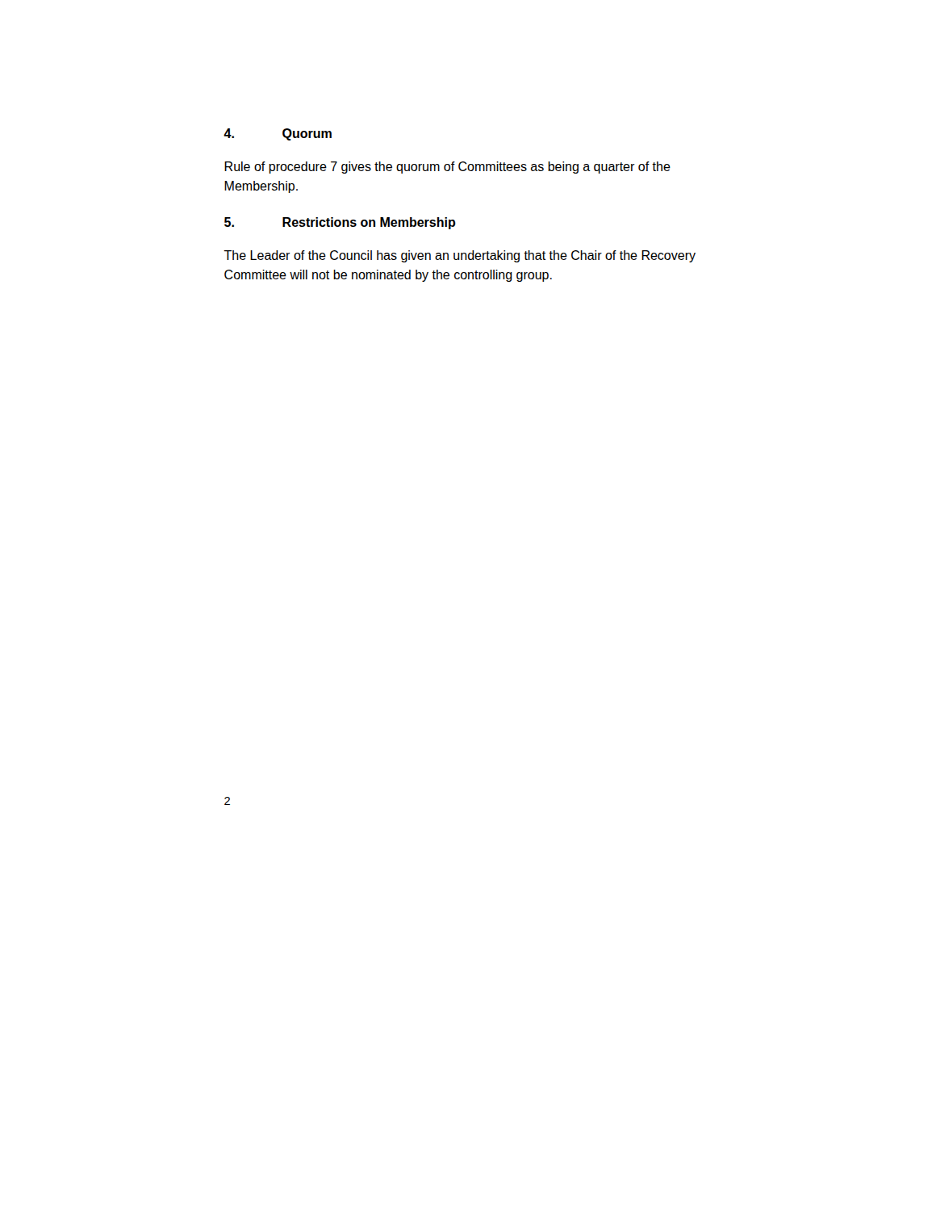Quorum
Rule of procedure 7 gives the quorum of Committees as being a quarter of the Membership.
Restrictions on Membership
The Leader of the Council has given an undertaking that the Chair of the Recovery Committee will not be nominated by the controlling group.
2